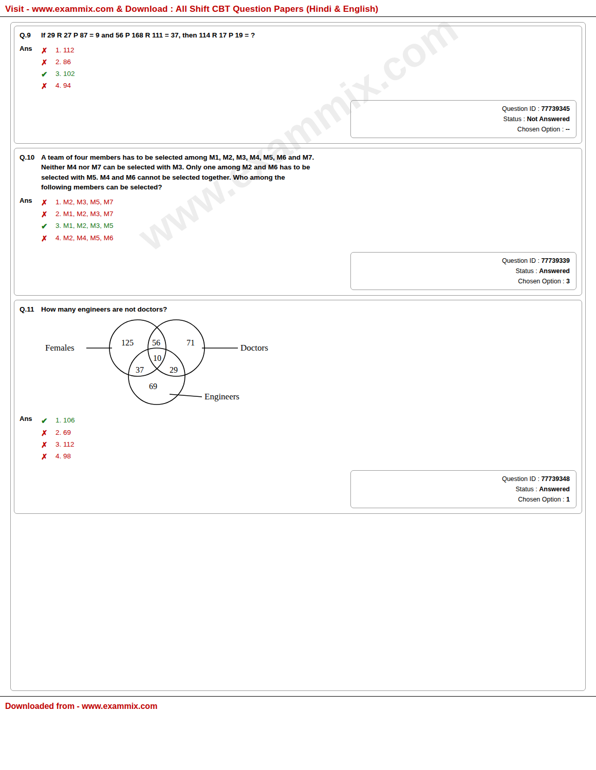Visit - www.exammix.com & Download : All Shift CBT Question Papers (Hindi & English)
www.exammix.com
Q.9 If 29 R 27 P 87 = 9 and 56 P 168 R 111 = 37, then 114 R 17 P 19 = ?
Ans
✗1. 112
✗2. 86
✔3. 102
✗4. 94
Question ID : 77739345
Status : Not Answered
Chosen Option : --
Q.10 A team of four members has to be selected among M1, M2, M3, M4, M5, M6 and M7.
Neither M4 nor M7 can be selected with M3. Only one among M2 and M6 has to be
selected with M5. M4 and M6 cannot be selected together. Who among the
following members can be selected?
Ans
✗1. M2, M3, M5, M7
✗2. M1, M2, M3, M7
✔3. M1, M2, M3, M5
✗4. M2, M4, M5, M6
Question ID : 77739339
Status : Answered
Chosen Option : 3
Q.11 How many engineers are not doctors?
Females Doctors Engineers 125 56 71 10 37 29 69
Ans
✔1. 106
✗2. 69
✗3. 112
✗4. 98
Question ID : 77739348
Status : Answered
Chosen Option : 1
Downloaded from - www.exammix.com